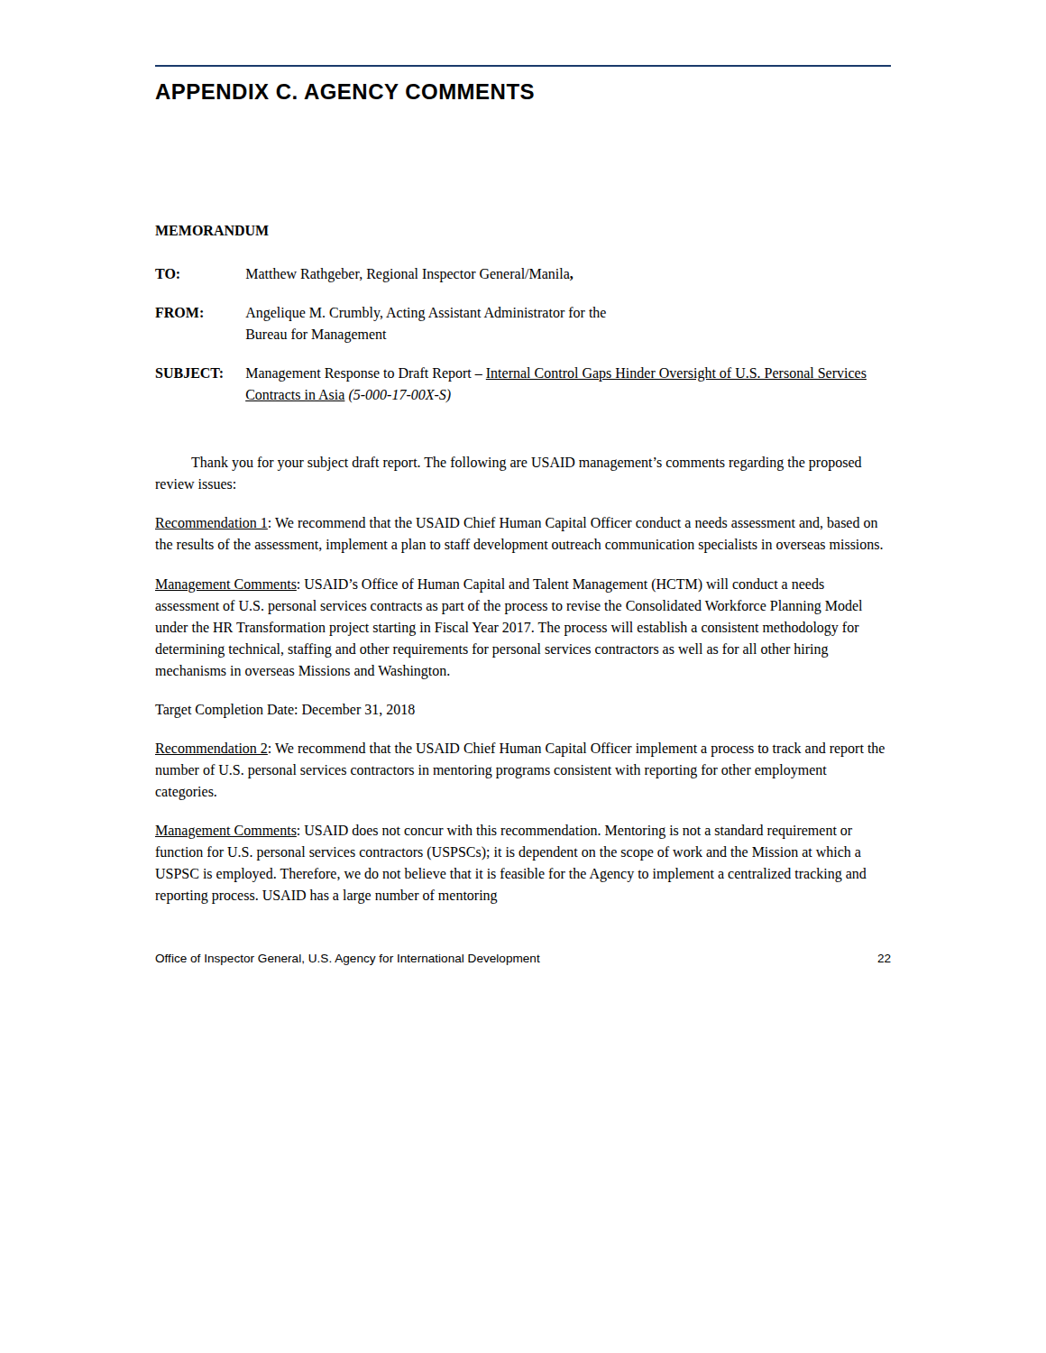APPENDIX C. AGENCY COMMENTS
MEMORANDUM
| TO: | Matthew Rathgeber, Regional Inspector General/Manila , |
| FROM: | Angelique M. Crumbly, Acting Assistant Administrator for the Bureau for Management |
| SUBJECT: | Management Response to Draft Report – Internal Control Gaps Hinder Oversight of U.S. Personal Services Contracts in Asia (5-000-17-00X-S) |
Thank you for your subject draft report. The following are USAID management’s comments regarding the proposed review issues:
Recommendation 1: We recommend that the USAID Chief Human Capital Officer conduct a needs assessment and, based on the results of the assessment, implement a plan to staff development outreach communication specialists in overseas missions.
Management Comments: USAID’s Office of Human Capital and Talent Management (HCTM) will conduct a needs assessment of U.S. personal services contracts as part of the process to revise the Consolidated Workforce Planning Model under the HR Transformation project starting in Fiscal Year 2017. The process will establish a consistent methodology for determining technical, staffing and other requirements for personal services contractors as well as for all other hiring mechanisms in overseas Missions and Washington.
Target Completion Date: December 31, 2018
Recommendation 2: We recommend that the USAID Chief Human Capital Officer implement a process to track and report the number of U.S. personal services contractors in mentoring programs consistent with reporting for other employment categories.
Management Comments: USAID does not concur with this recommendation. Mentoring is not a standard requirement or function for U.S. personal services contractors (USPSCs); it is dependent on the scope of work and the Mission at which a USPSC is employed. Therefore, we do not believe that it is feasible for the Agency to implement a centralized tracking and reporting process. USAID has a large number of mentoring
Office of Inspector General, U.S. Agency for International Development 22